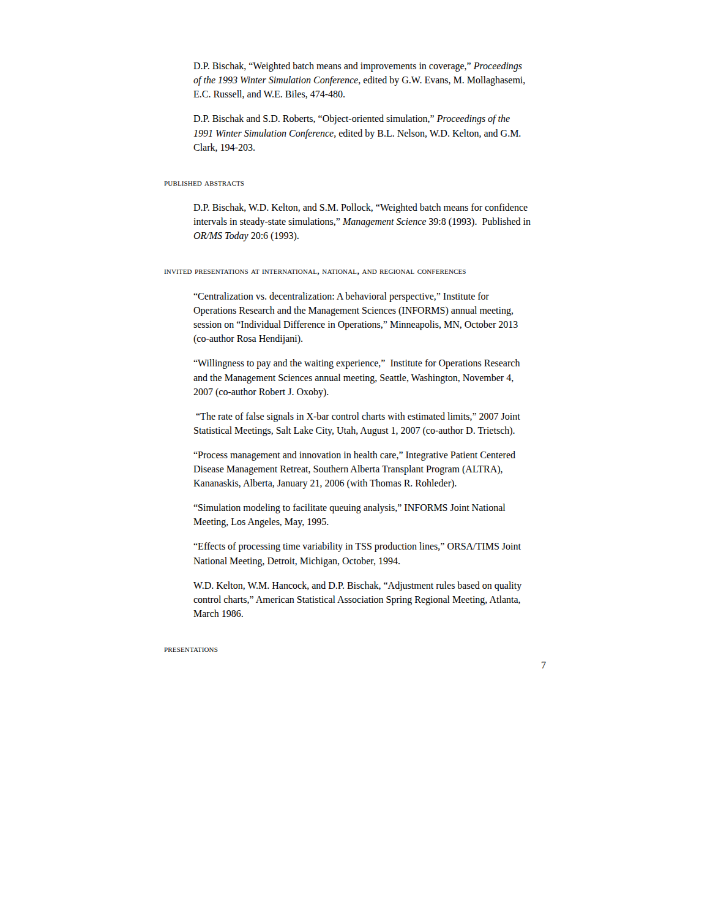D.P. Bischak, “Weighted batch means and improvements in coverage,” Proceedings of the 1993 Winter Simulation Conference, edited by G.W. Evans, M. Mollaghasemi, E.C. Russell, and W.E. Biles, 474-480.
D.P. Bischak and S.D. Roberts, “Object-oriented simulation,” Proceedings of the 1991 Winter Simulation Conference, edited by B.L. Nelson, W.D. Kelton, and G.M. Clark, 194-203.
Published abstracts
D.P. Bischak, W.D. Kelton, and S.M. Pollock, “Weighted batch means for confidence intervals in steady-state simulations,” Management Science 39:8 (1993). Published in OR/MS Today 20:6 (1993).
Invited presentations at international, national, and regional conferences
“Centralization vs. decentralization: A behavioral perspective,” Institute for Operations Research and the Management Sciences (INFORMS) annual meeting, session on “Individual Difference in Operations,” Minneapolis, MN, October 2013 (co-author Rosa Hendijani).
“Willingness to pay and the waiting experience,” Institute for Operations Research and the Management Sciences annual meeting, Seattle, Washington, November 4, 2007 (co-author Robert J. Oxoby).
“The rate of false signals in X-bar control charts with estimated limits,” 2007 Joint Statistical Meetings, Salt Lake City, Utah, August 1, 2007 (co-author D. Trietsch).
“Process management and innovation in health care,” Integrative Patient Centered Disease Management Retreat, Southern Alberta Transplant Program (ALTRA), Kananaskis, Alberta, January 21, 2006 (with Thomas R. Rohleder).
“Simulation modeling to facilitate queuing analysis,” INFORMS Joint National Meeting, Los Angeles, May, 1995.
“Effects of processing time variability in TSS production lines,” ORSA/TIMS Joint National Meeting, Detroit, Michigan, October, 1994.
W.D. Kelton, W.M. Hancock, and D.P. Bischak, “Adjustment rules based on quality control charts,” American Statistical Association Spring Regional Meeting, Atlanta, March 1986.
Presentations
7